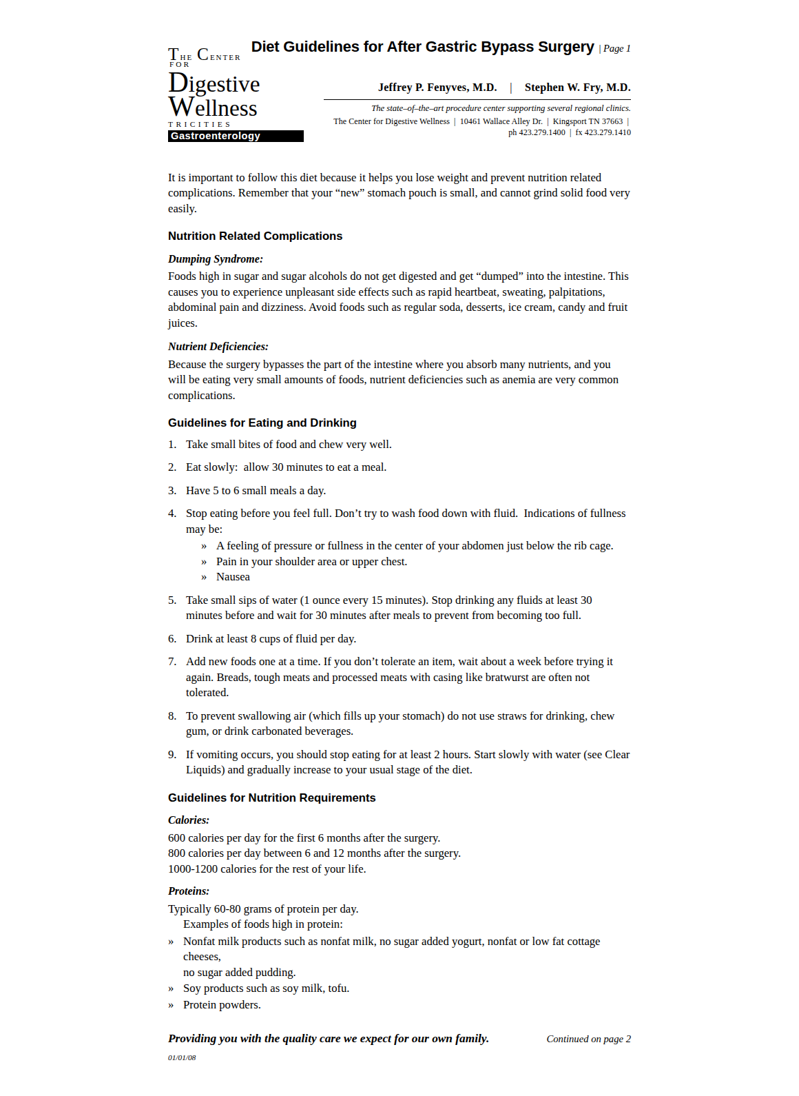Diet Guidelines for After Gastric Bypass Surgery | Page 1
The Center
FOR
Digestive
Wellness
TRICITIES
Gastroenterology
Jeffrey P. Fenyves, M.D. | Stephen W. Fry, M.D.
The state–of–the–art procedure center supporting several regional clinics.
The Center for Digestive Wellness | 10461 Wallace Alley Dr. | Kingsport TN 37663 | ph 423.279.1400 | fx 423.279.1410
It is important to follow this diet because it helps you lose weight and prevent nutrition related complications. Remember that your “new” stomach pouch is small, and cannot grind solid food very easily.
Nutrition Related Complications
Dumping Syndrome:
Foods high in sugar and sugar alcohols do not get digested and get “dumped” into the intestine. This causes you to experience unpleasant side effects such as rapid heartbeat, sweating, palpitations, abdominal pain and dizziness. Avoid foods such as regular soda, desserts, ice cream, candy and fruit juices.
Nutrient Deficiencies:
Because the surgery bypasses the part of the intestine where you absorb many nutrients, and you will be eating very small amounts of foods, nutrient deficiencies such as anemia are very common complications.
Guidelines for Eating and Drinking
Take small bites of food and chew very well.
Eat slowly: allow 30 minutes to eat a meal.
Have 5 to 6 small meals a day.
Stop eating before you feel full. Don’t try to wash food down with fluid. Indications of fullness may be:
A feeling of pressure or fullness in the center of your abdomen just below the rib cage.
Pain in your shoulder area or upper chest.
Nausea
Take small sips of water (1 ounce every 15 minutes). Stop drinking any fluids at least 30 minutes before and wait for 30 minutes after meals to prevent from becoming too full.
Drink at least 8 cups of fluid per day.
Add new foods one at a time. If you don’t tolerate an item, wait about a week before trying it again. Breads, tough meats and processed meats with casing like bratwurst are often not tolerated.
To prevent swallowing air (which fills up your stomach) do not use straws for drinking, chew gum, or drink carbonated beverages.
If vomiting occurs, you should stop eating for at least 2 hours. Start slowly with water (see Clear Liquids) and gradually increase to your usual stage of the diet.
Guidelines for Nutrition Requirements
Calories:
600 calories per day for the first 6 months after the surgery.
800 calories per day between 6 and 12 months after the surgery.
1000-1200 calories for the rest of your life.
Proteins:
Typically 60-80 grams of protein per day.
Examples of foods high in protein:
Nonfat milk products such as nonfat milk, no sugar added yogurt, nonfat or low fat cottage cheeses,
no sugar added pudding.
Soy products such as soy milk, tofu.
Protein powders.
Providing you with the quality care we expect for our own family.
Continued on page 2
01/01/08